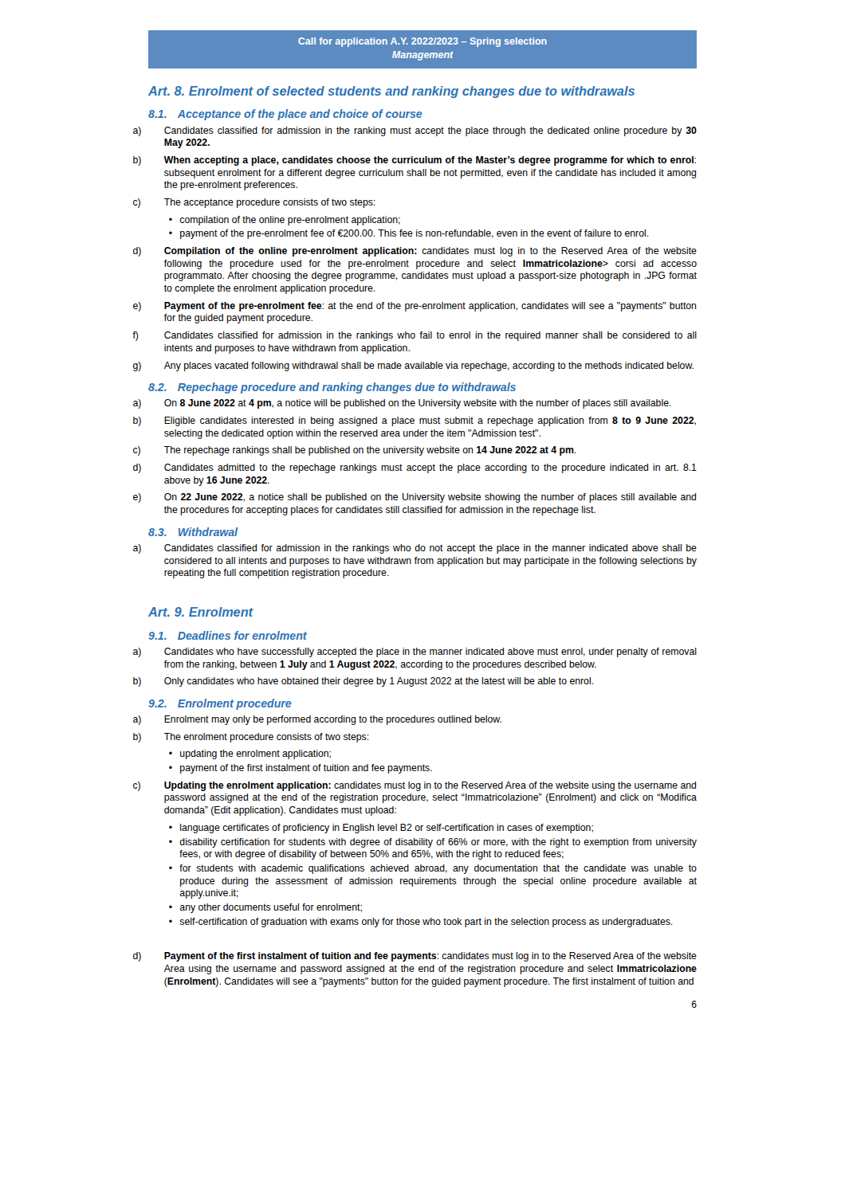Call for application A.Y. 2022/2023 – Spring selection
Management
Art. 8. Enrolment of selected students and ranking changes due to withdrawals
8.1. Acceptance of the place and choice of course
a) Candidates classified for admission in the ranking must accept the place through the dedicated online procedure by 30 May 2022.
b) When accepting a place, candidates choose the curriculum of the Master’s degree programme for which to enrol: subsequent enrolment for a different degree curriculum shall be not permitted, even if the candidate has included it among the pre-enrolment preferences.
c) The acceptance procedure consists of two steps:
compilation of the online pre-enrolment application;
payment of the pre-enrolment fee of €200.00. This fee is non-refundable, even in the event of failure to enrol.
d) Compilation of the online pre-enrolment application: candidates must log in to the Reserved Area of the website following the procedure used for the pre-enrolment procedure and select Immatricolazione> corsi ad accesso programmato. After choosing the degree programme, candidates must upload a passport-size photograph in .JPG format to complete the enrolment application procedure.
e) Payment of the pre-enrolment fee: at the end of the pre-enrolment application, candidates will see a "payments" button for the guided payment procedure.
f) Candidates classified for admission in the rankings who fail to enrol in the required manner shall be considered to all intents and purposes to have withdrawn from application.
g) Any places vacated following withdrawal shall be made available via repechage, according to the methods indicated below.
8.2. Repechage procedure and ranking changes due to withdrawals
a) On 8 June 2022 at 4 pm, a notice will be published on the University website with the number of places still available.
b) Eligible candidates interested in being assigned a place must submit a repechage application from 8 to 9 June 2022, selecting the dedicated option within the reserved area under the item "Admission test".
c) The repechage rankings shall be published on the university website on 14 June 2022 at 4 pm.
d) Candidates admitted to the repechage rankings must accept the place according to the procedure indicated in art. 8.1 above by 16 June 2022.
e) On 22 June 2022, a notice shall be published on the University website showing the number of places still available and the procedures for accepting places for candidates still classified for admission in the repechage list.
8.3. Withdrawal
a) Candidates classified for admission in the rankings who do not accept the place in the manner indicated above shall be considered to all intents and purposes to have withdrawn from application but may participate in the following selections by repeating the full competition registration procedure.
Art. 9. Enrolment
9.1. Deadlines for enrolment
a) Candidates who have successfully accepted the place in the manner indicated above must enrol, under penalty of removal from the ranking, between 1 July and 1 August 2022, according to the procedures described below.
b) Only candidates who have obtained their degree by 1 August 2022 at the latest will be able to enrol.
9.2. Enrolment procedure
a) Enrolment may only be performed according to the procedures outlined below.
b) The enrolment procedure consists of two steps:
updating the enrolment application;
payment of the first instalment of tuition and fee payments.
c) Updating the enrolment application: candidates must log in to the Reserved Area of the website using the username and password assigned at the end of the registration procedure, select “Immatricolazione” (Enrolment) and click on “Modifica domanda” (Edit application). Candidates must upload:
language certificates of proficiency in English level B2 or self-certification in cases of exemption;
disability certification for students with degree of disability of 66% or more, with the right to exemption from university fees, or with degree of disability of between 50% and 65%, with the right to reduced fees;
for students with academic qualifications achieved abroad, any documentation that the candidate was unable to produce during the assessment of admission requirements through the special online procedure available at apply.unive.it;
any other documents useful for enrolment;
self-certification of graduation with exams only for those who took part in the selection process as undergraduates.
d) Payment of the first instalment of tuition and fee payments: candidates must log in to the Reserved Area of the website Area using the username and password assigned at the end of the registration procedure and select Immatricolazione (Enrolment). Candidates will see a "payments" button for the guided payment procedure. The first instalment of tuition and
6